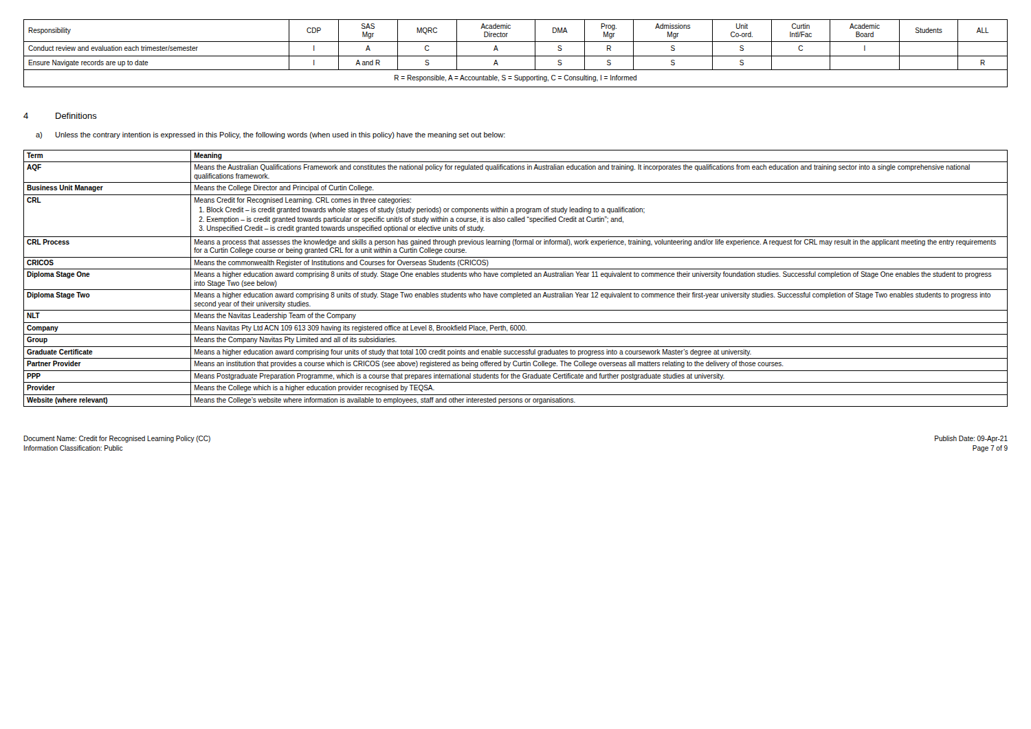| Responsibility | CDP | SAS Mgr | MQRC | Academic Director | DMA | Prog. Mgr | Admissions Mgr | Unit Co-ord. | Curtin Intl/Fac | Academic Board | Students | ALL |
| --- | --- | --- | --- | --- | --- | --- | --- | --- | --- | --- | --- | --- |
| Conduct review and evaluation each trimester/semester | I | A | C | A | S | R | S | S | C | I | | |
| Ensure Navigate records are up to date | I | A and R | S | A | S | S | S | S | | | | R |
| R = Responsible, A = Accountable, S = Supporting, C = Consulting, I = Informed |
4 Definitions
a) Unless the contrary intention is expressed in this Policy, the following words (when used in this policy) have the meaning set out below:
| Term | Meaning |
| --- | --- |
| AQF | Means the Australian Qualifications Framework and constitutes the national policy for regulated qualifications in Australian education and training. It incorporates the qualifications from each education and training sector into a single comprehensive national qualifications framework. |
| Business Unit Manager | Means the College Director and Principal of Curtin College. |
| CRL | Means Credit for Recognised Learning. CRL comes in three categories: Block Credit – is credit granted towards whole stages of study (study periods) or components within a program of study leading to a qualification; Exemption – is credit granted towards particular or specific unit/s of study within a course, it is also called “specified Credit at Curtin”; and, Unspecified Credit – is credit granted towards unspecified optional or elective units of study. |
| CRL Process | Means a process that assesses the knowledge and skills a person has gained through previous learning (formal or informal), work experience, training, volunteering and/or life experience. A request for CRL may result in the applicant meeting the entry requirements for a Curtin College course or being granted CRL for a unit within a Curtin College course. |
| CRICOS | Means the commonwealth Register of Institutions and Courses for Overseas Students (CRICOS) |
| Diploma Stage One | Means a higher education award comprising 8 units of study. Stage One enables students who have completed an Australian Year 11 equivalent to commence their university foundation studies. Successful completion of Stage One enables the student to progress into Stage Two (see below) |
| Diploma Stage Two | Means a higher education award comprising 8 units of study. Stage Two enables students who have completed an Australian Year 12 equivalent to commence their first-year university studies. Successful completion of Stage Two enables students to progress into second year of their university studies. |
| NLT | Means the Navitas Leadership Team of the Company |
| Company | Means Navitas Pty Ltd ACN 109 613 309 having its registered office at Level 8, Brookfield Place, Perth, 6000. |
| Group | Means the Company Navitas Pty Limited and all of its subsidiaries. |
| Graduate Certificate | Means a higher education award comprising four units of study that total 100 credit points and enable successful graduates to progress into a coursework Master’s degree at university. |
| Partner Provider | Means an institution that provides a course which is CRICOS (see above) registered as being offered by Curtin College. The College overseas all matters relating to the delivery of those courses. |
| PPP | Means Postgraduate Preparation Programme, which is a course that prepares international students for the Graduate Certificate and further postgraduate studies at university. |
| Provider | Means the College which is a higher education provider recognised by TEQSA. |
| Website (where relevant) | Means the College’s website where information is available to employees, staff and other interested persons or organisations. |
Document Name: Credit for Recognised Learning Policy (CC)
Information Classification: Public
Publish Date: 09-Apr-21
Page 7 of 9